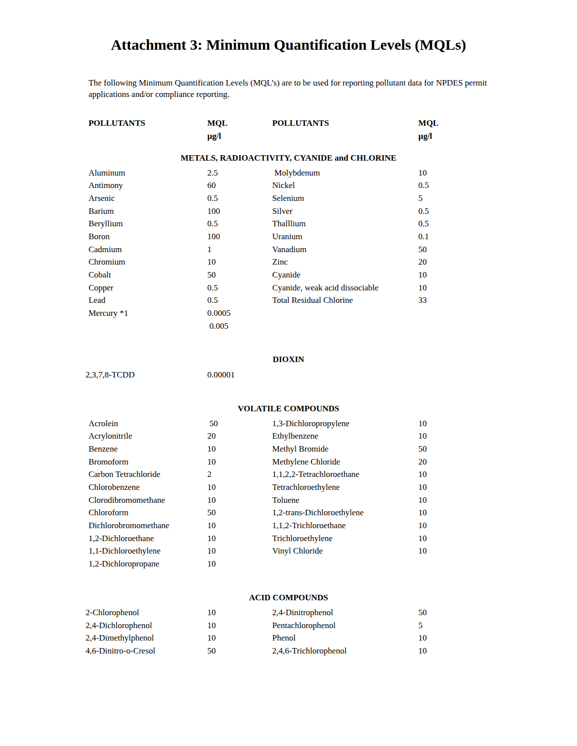Attachment 3: Minimum Quantification Levels (MQLs)
The following Minimum Quantification Levels (MQL’s) are to be used for reporting pollutant data for NPDES permit applications and/or compliance reporting.
| POLLUTANTS | MQL | POLLUTANTS | MQL |
| --- | --- | --- | --- |
| | µg/l | | µg/l |
| METALS, RADIOACTIVITY, CYANIDE and CHLORINE |
| Aluminum | 2.5 | Molybdenum | 10 |
| Antimony | 60 | Nickel | 0.5 |
| Arsenic | 0.5 | Selenium | 5 |
| Barium | 100 | Silver | 0.5 |
| Beryllium | 0.5 | Thalllium | 0.5 |
| Boron | 100 | Uranium | 0.1 |
| Cadmium | 1 | Vanadium | 50 |
| Chromium | 10 | Zinc | 20 |
| Cobalt | 50 | Cyanide | 10 |
| Copper | 0.5 | Cyanide, weak acid dissociable | 10 |
| Lead | 0.5 | Total Residual Chlorine | 33 |
| Mercury *1 | 0.0005 | | |
| | 0.005 | | |
| DIOXIN |
| 2,3,7,8-TCDD | 0.00001 | | |
| VOLATILE COMPOUNDS |
| Acrolein | 50 | 1,3-Dichloropropylene | 10 |
| Acrylonitrile | 20 | Ethylbenzene | 10 |
| Benzene | 10 | Methyl Bromide | 50 |
| Bromoform | 10 | Methylene Chloride | 20 |
| Carbon Tetrachloride | 2 | 1,1,2,2-Tetrachloroethane | 10 |
| Chlorobenzene | 10 | Tetrachloroethylene | 10 |
| Clorodibromomethane | 10 | Toluene | 10 |
| Chloroform | 50 | 1,2-trans-Dichloroethylene | 10 |
| Dichlorobromomethane | 10 | 1,1,2-Trichloroethane | 10 |
| 1,2-Dichloroethane | 10 | Trichloroethylene | 10 |
| 1,1-Dichloroethylene | 10 | Vinyl Chloride | 10 |
| 1,2-Dichloropropane | 10 | | |
| ACID COMPOUNDS |
| 2-Chlorophenol | 10 | 2,4-Dinitrophenol | 50 |
| 2,4-Dichlorophenol | 10 | Pentachlorophenol | 5 |
| 2,4-Dimethylphenol | 10 | Phenol | 10 |
| 4,6-Dinitro-o-Cresol | 50 | 2,4,6-Trichlorophenol | 10 |